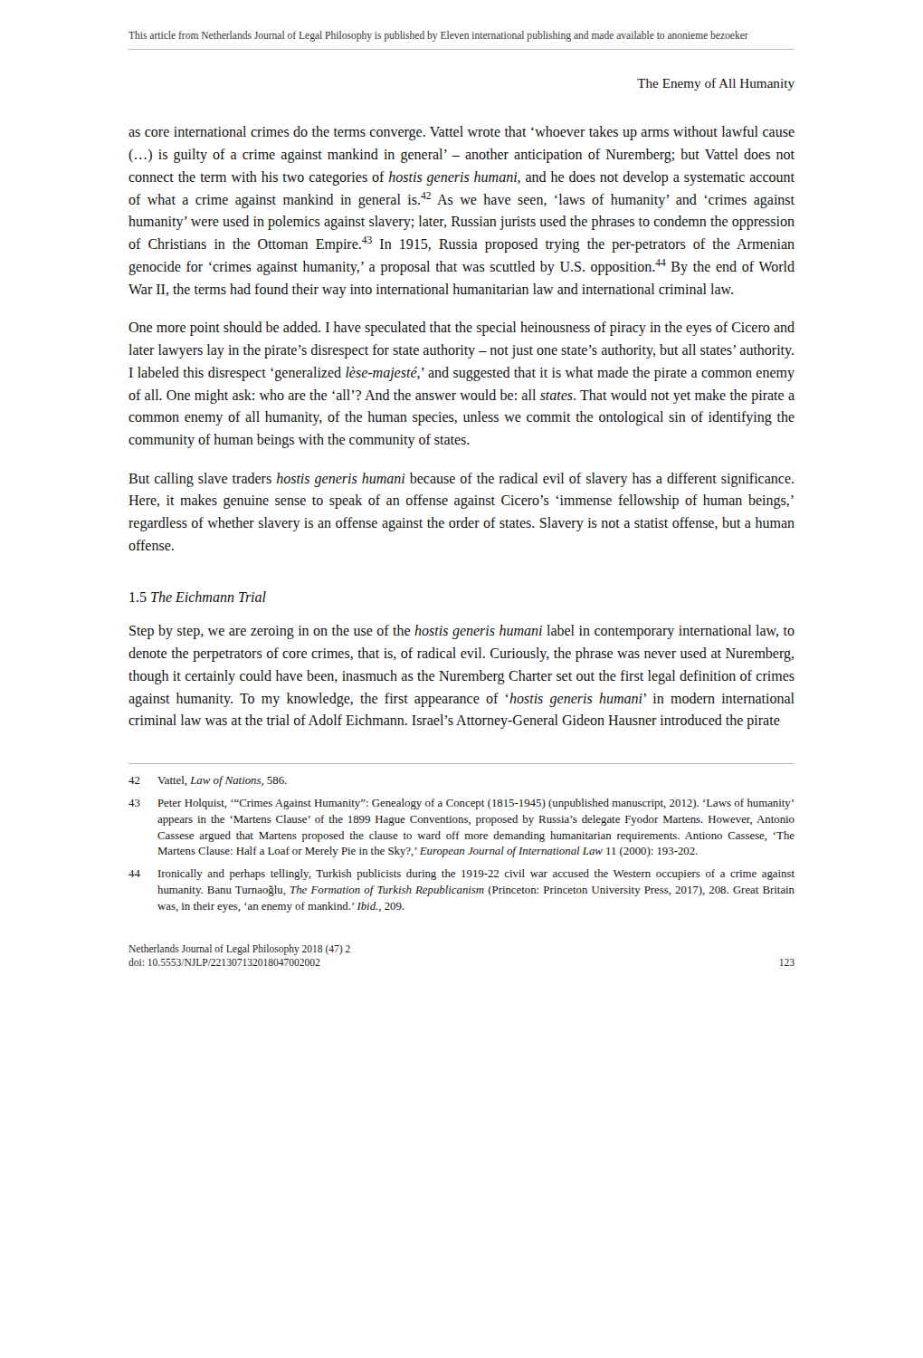This article from Netherlands Journal of Legal Philosophy is published by Eleven international publishing and made available to anonieme bezoeker
The Enemy of All Humanity
as core international crimes do the terms converge. Vattel wrote that ‘whoever takes up arms without lawful cause (…) is guilty of a crime against mankind in general’ – another anticipation of Nuremberg; but Vattel does not connect the term with his two categories of hostis generis humani, and he does not develop a systematic account of what a crime against mankind in general is.42 As we have seen, ‘laws of humanity’ and ‘crimes against humanity’ were used in polemics against slavery; later, Russian jurists used the phrases to condemn the oppression of Christians in the Ottoman Empire.43 In 1915, Russia proposed trying the per-petrators of the Armenian genocide for ‘crimes against humanity,’ a proposal that was scuttled by U.S. opposition.44 By the end of World War II, the terms had found their way into international humanitarian law and international criminal law.
One more point should be added. I have speculated that the special heinousness of piracy in the eyes of Cicero and later lawyers lay in the pirate’s disrespect for state authority – not just one state’s authority, but all states’ authority. I labeled this disrespect ‘generalized lèse-majesté,’ and suggested that it is what made the pirate a common enemy of all. One might ask: who are the ‘all’? And the answer would be: all states. That would not yet make the pirate a common enemy of all humanity, of the human species, unless we commit the ontological sin of identifying the community of human beings with the community of states.
But calling slave traders hostis generis humani because of the radical evil of slavery has a different significance. Here, it makes genuine sense to speak of an offense against Cicero’s ‘immense fellowship of human beings,’ regardless of whether slavery is an offense against the order of states. Slavery is not a statist offense, but a human offense.
1.5 The Eichmann Trial
Step by step, we are zeroing in on the use of the hostis generis humani label in contemporary international law, to denote the perpetrators of core crimes, that is, of radical evil. Curiously, the phrase was never used at Nuremberg, though it certainly could have been, inasmuch as the Nuremberg Charter set out the first legal definition of crimes against humanity. To my knowledge, the first appearance of ‘hostis generis humani’ in modern international criminal law was at the trial of Adolf Eichmann. Israel’s Attorney-General Gideon Hausner introduced the pirate
42 Vattel, Law of Nations, 586.
43 Peter Holquist, ‘“Crimes Against Humanity”: Genealogy of a Concept (1815-1945) (unpublished manuscript, 2012). ‘Laws of humanity’ appears in the ‘Martens Clause’ of the 1899 Hague Conventions, proposed by Russia’s delegate Fyodor Martens. However, Antonio Cassese argued that Martens proposed the clause to ward off more demanding humanitarian requirements. Antiono Cassese, ‘The Martens Clause: Half a Loaf or Merely Pie in the Sky?,’ European Journal of International Law 11 (2000): 193-202.
44 Ironically and perhaps tellingly, Turkish publicists during the 1919-22 civil war accused the Western occupiers of a crime against humanity. Banu Turnaoğlu, The Formation of Turkish Republicanism (Princeton: Princeton University Press, 2017), 208. Great Britain was, in their eyes, ‘an enemy of mankind.’ Ibid., 209.
Netherlands Journal of Legal Philosophy 2018 (47) 2
doi: 10.5553/NJLP/221307132018047002002
123